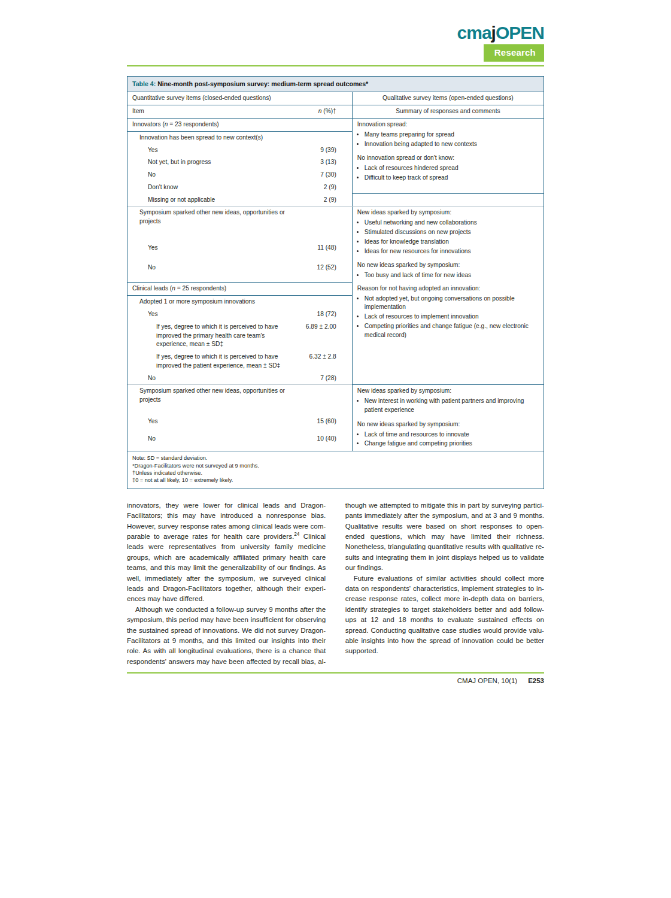cmaj OPEN
Research
Table 4: Nine-month post-symposium survey: medium-term spread outcomes*
| Quantitative survey items (closed-ended questions) | Qualitative survey items (open-ended questions) |
| --- | --- |
| Item | n (%)† | Summary of responses and comments |
| Innovators ( n = 23 respondents) | Innovation spread: Many teams preparing for spread Innovation being adapted to new contexts No innovation spread or don't know: Lack of resources hindered spread Difficult to keep track of spread |
| Innovation has been spread to new context(s) | |
| Yes | 9 (39) |
| Not yet, but in progress | 3 (13) |
| No | 7 (30) |
| Don't know | 2 (9) |
| Missing or not applicable | 2 (9) | |
| Symposium sparked other new ideas, opportunities or projects | | New ideas sparked by symposium: Useful networking and new collaborations Stimulated discussions on new projects Ideas for knowledge translation Ideas for new resources for innovations No new ideas sparked by symposium: Too busy and lack of time for new ideas |
| Yes | 11 (48) |
| No | 12 (52) |
| Clinical leads ( n = 25 respondents) | Reason for not having adopted an innovation: Not adopted yet, but ongoing conversations on possible implementation Lack of resources to implement innovation Competing priorities and change fatigue (e.g., new electronic medical record) |
| Adopted 1 or more symposium innovations | |
| Yes | 18 (72) |
| If yes, degree to which it is perceived to have improved the primary health care team's experience, mean ± SD‡ | 6.89 ± 2.00 |
| If yes, degree to which it is perceived to have improved the patient experience, mean ± SD‡ | 6.32 ± 2.8 |
| No | 7 (28) |
| Symposium sparked other new ideas, opportunities or projects | | New ideas sparked by symposium: New interest in working with patient partners and improving patient experience No new ideas sparked by symposium: Lack of time and resources to innovate Change fatigue and competing priorities |
| Yes | 15 (60) |
| No | 10 (40) |
| Note: SD = standard deviation. *Dragon-Facilitators were not surveyed at 9 months. †Unless indicated otherwise. ‡0 = not at all likely, 10 = extremely likely. |
innovators, they were lower for clinical leads and Dragon-Facilitators; this may have introduced a nonresponse bias. However, survey response rates among clinical leads were comparable to average rates for health care providers.24 Clinical leads were representatives from university family medicine groups, which are academically affiliated primary health care teams, and this may limit the generalizability of our findings. As well, immediately after the symposium, we surveyed clinical leads and Dragon-Facilitators together, although their experiences may have differed.
Although we conducted a follow-up survey 9 months after the symposium, this period may have been insufficient for observing the sustained spread of innovations. We did not survey Dragon-Facilitators at 9 months, and this limited our insights into their role. As with all longitudinal evaluations, there is a chance that respondents' answers may have been affected by recall bias, although we attempted to mitigate this in part by surveying participants immediately after the symposium, and at 3 and 9 months. Qualitative results were based on short responses to open-ended questions, which may have limited their richness. Nonetheless, triangulating quantitative results with qualitative results and integrating them in joint displays helped us to validate our findings.
Future evaluations of similar activities should collect more data on respondents' characteristics, implement strategies to increase response rates, collect more in-depth data on barriers, identify strategies to target stakeholders better and add follow-ups at 12 and 18 months to evaluate sustained effects on spread. Conducting qualitative case studies would provide valuable insights into how the spread of innovation could be better supported.
CMAJ OPEN, 10(1) E253